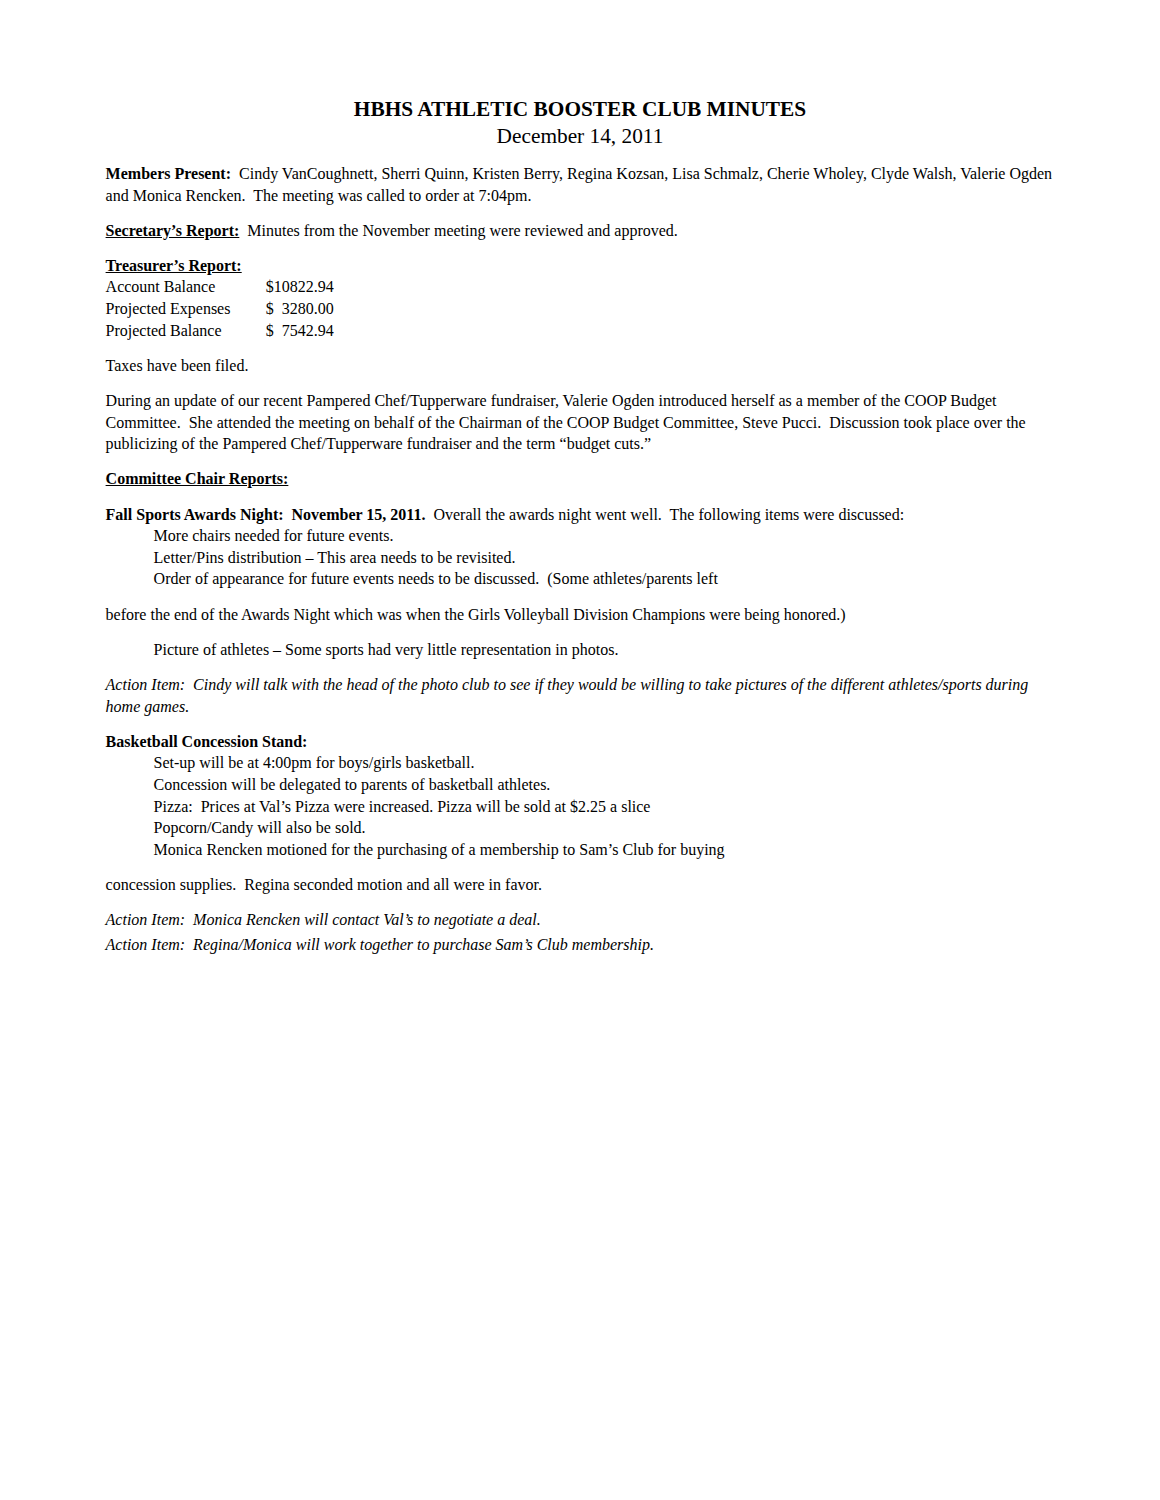HBHS ATHLETIC BOOSTER CLUB MINUTESDecember 14, 2011
Members Present: Cindy VanCoughnett, Sherri Quinn, Kristen Berry, Regina Kozsan, Lisa Schmalz, Cherie Wholey, Clyde Walsh, Valerie Ogden and Monica Rencken. The meeting was called to order at 7:04pm.
Secretary’s Report: Minutes from the November meeting were reviewed and approved.
Treasurer’s Report:
| Account Balance | $10822.94 |
| Projected Expenses | $ 3280.00 |
| Projected Balance | $ 7542.94 |
Taxes have been filed.
During an update of our recent Pampered Chef/Tupperware fundraiser, Valerie Ogden introduced herself as a member of the COOP Budget Committee. She attended the meeting on behalf of the Chairman of the COOP Budget Committee, Steve Pucci. Discussion took place over the publicizing of the Pampered Chef/Tupperware fundraiser and the term “budget cuts.”
Committee Chair Reports:
Fall Sports Awards Night: November 15, 2011. Overall the awards night went well. The following items were discussed:
More chairs needed for future events.
Letter/Pins distribution – This area needs to be revisited.
Order of appearance for future events needs to be discussed. (Some athletes/parents left
before the end of the Awards Night which was when the Girls Volleyball Division Champions were being honored.)
Picture of athletes – Some sports had very little representation in photos.
Action Item: Cindy will talk with the head of the photo club to see if they would be willing to take pictures of the different athletes/sports during home games.
Basketball Concession Stand:
Set-up will be at 4:00pm for boys/girls basketball.
Concession will be delegated to parents of basketball athletes.
Pizza: Prices at Val’s Pizza were increased. Pizza will be sold at $2.25 a slice
Popcorn/Candy will also be sold.
Monica Rencken motioned for the purchasing of a membership to Sam’s Club for buying
concession supplies. Regina seconded motion and all were in favor.
Action Item: Monica Rencken will contact Val’s to negotiate a deal.
Action Item: Regina/Monica will work together to purchase Sam’s Club membership.